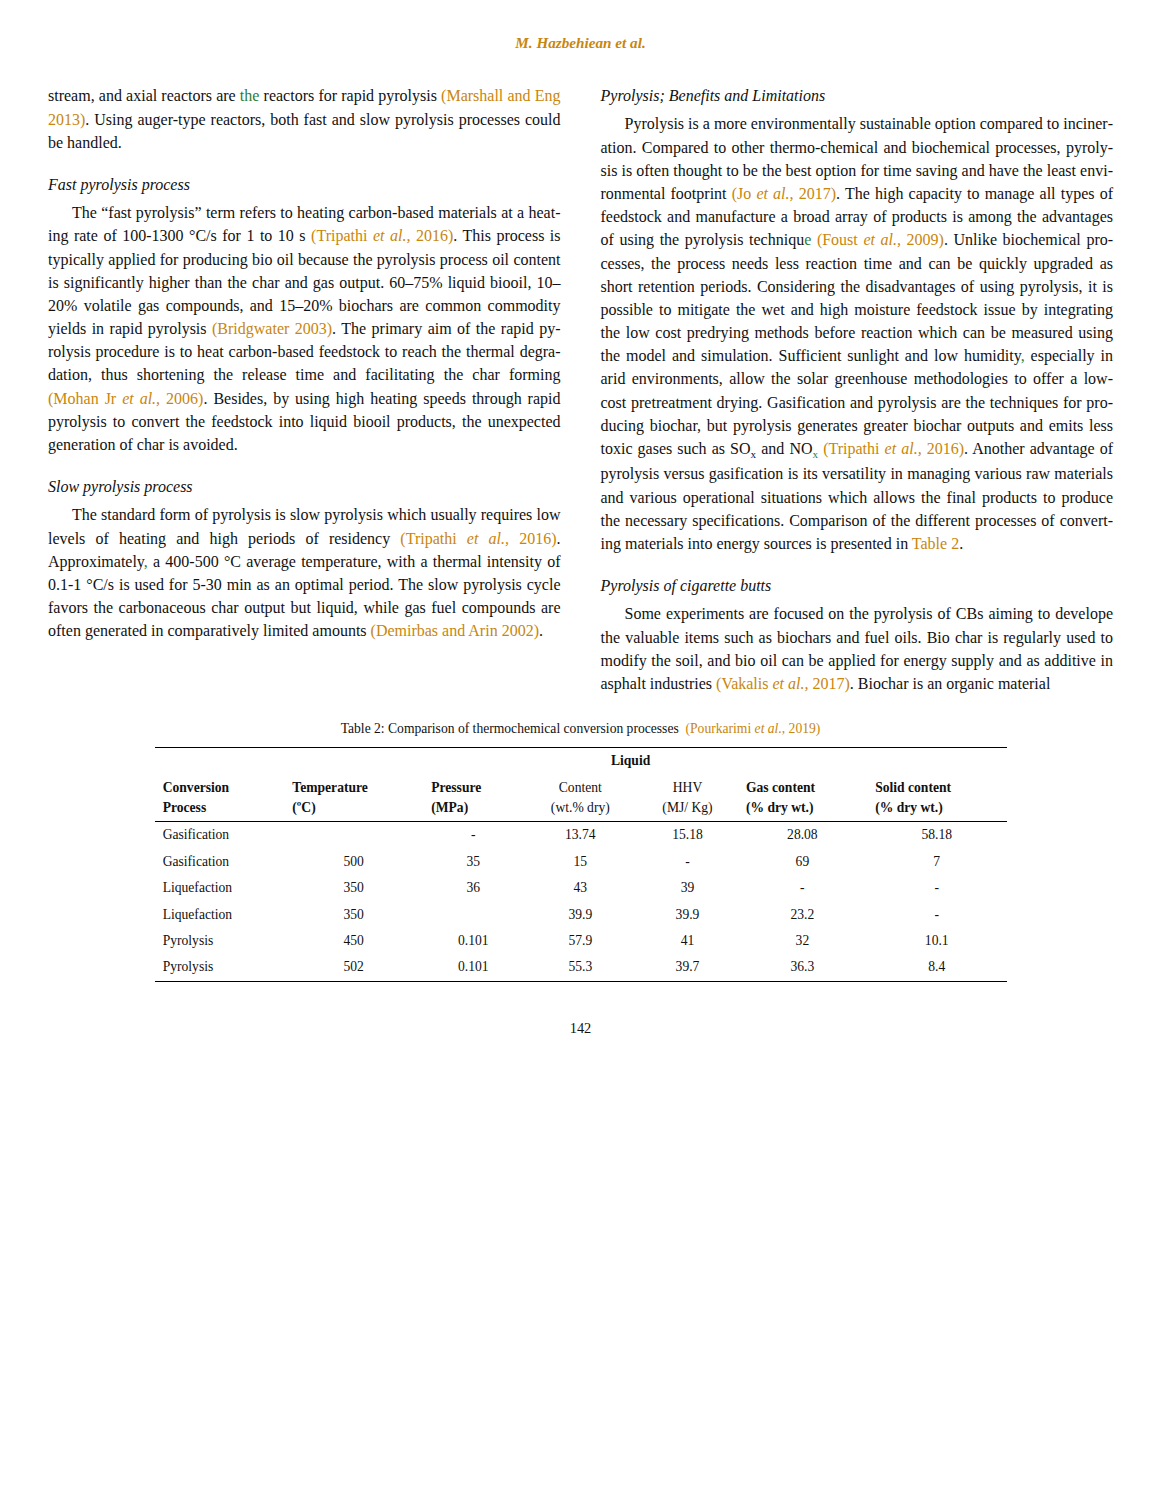M. Hazbehiean et al.
stream, and axial reactors are the reactors for rapid pyrolysis (Marshall and Eng 2013). Using auger-type reactors, both fast and slow pyrolysis processes could be handled.
Fast pyrolysis process
The “fast pyrolysis” term refers to heating carbon-based materials at a heating rate of 100-1300 °C/s for 1 to 10 s (Tripathi et al., 2016). This process is typically applied for producing bio oil because the pyrolysis process oil content is significantly higher than the char and gas output. 60–75% liquid biooil, 10–20% volatile gas compounds, and 15–20% biochars are common commodity yields in rapid pyrolysis (Bridgwater 2003). The primary aim of the rapid pyrolysis procedure is to heat carbon-based feedstock to reach the thermal degradation, thus shortening the release time and facilitating the char forming (Mohan Jr et al., 2006). Besides, by using high heating speeds through rapid pyrolysis to convert the feedstock into liquid biooil products, the unexpected generation of char is avoided.
Slow pyrolysis process
The standard form of pyrolysis is slow pyrolysis which usually requires low levels of heating and high periods of residency (Tripathi et al., 2016). Approximately, a 400-500 °C average temperature, with a thermal intensity of 0.1-1 °C/s is used for 5-30 min as an optimal period. The slow pyrolysis cycle favors the carbonaceous char output but liquid, while gas fuel compounds are often generated in comparatively limited amounts (Demirbas and Arin 2002).
Pyrolysis; Benefits and Limitations
Pyrolysis is a more environmentally sustainable option compared to incineration. Compared to other thermo-chemical and biochemical processes, pyrolysis is often thought to be the best option for time saving and have the least environmental footprint (Jo et al., 2017). The high capacity to manage all types of feedstock and manufacture a broad array of products is among the advantages of using the pyrolysis technique (Foust et al., 2009). Unlike biochemical processes, the process needs less reaction time and can be quickly upgraded as short retention periods. Considering the disadvantages of using pyrolysis, it is possible to mitigate the wet and high moisture feedstock issue by integrating the low cost predrying methods before reaction which can be measured using the model and simulation. Sufficient sunlight and low humidity, especially in arid environments, allow the solar greenhouse methodologies to offer a low-cost pretreatment drying. Gasification and pyrolysis are the techniques for producing biochar, but pyrolysis generates greater biochar outputs and emits less toxic gases such as SOx and NOx (Tripathi et al., 2016). Another advantage of pyrolysis versus gasification is its versatility in managing various raw materials and various operational situations which allows the final products to produce the necessary specifications. Comparison of the different processes of converting materials into energy sources is presented in Table 2.
Pyrolysis of cigarette butts
Some experiments are focused on the pyrolysis of CBs aiming to develope the valuable items such as biochars and fuel oils. Bio char is regularly used to modify the soil, and bio oil can be applied for energy supply and as additive in asphalt industries (Vakalis et al., 2017). Biochar is an organic material
Table 2: Comparison of thermochemical conversion processes (Pourkarimi et al., 2019)
| Conversion Process | Temperature (ºC) | Pressure (MPa) | Liquid | Gas content (% dry wt.) | Solid content (% dry wt.) |
| --- | --- | --- | --- | --- | --- |
| Content (wt.% dry) | HHV (MJ/ Kg) |
| Gasification | | - | 13.74 | 15.18 | 28.08 | 58.18 |
| Gasification | 500 | 35 | 15 | - | 69 | 7 |
| Liquefaction | 350 | 36 | 43 | 39 | - | - |
| Liquefaction | 350 | | 39.9 | 39.9 | 23.2 | - |
| Pyrolysis | 450 | 0.101 | 57.9 | 41 | 32 | 10.1 |
| Pyrolysis | 502 | 0.101 | 55.3 | 39.7 | 36.3 | 8.4 |
142